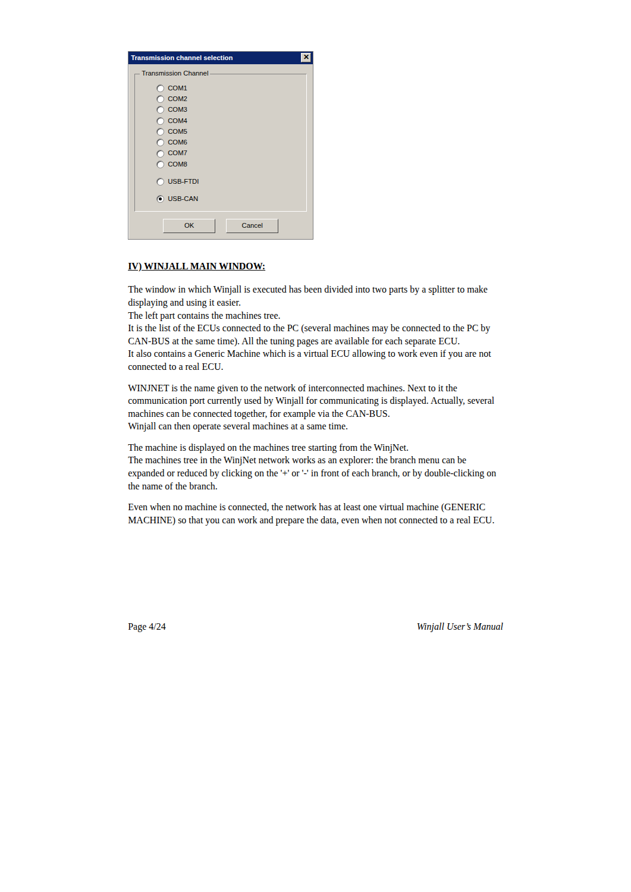Transmission channel selection ✕
Transmission Channel
COM1
COM2
COM3
COM4
COM5
COM6
COM7
COM8
USB-FTDI
USB-CAN
OK
Cancel
IV) WINJALL MAIN WINDOW:
The window in which Winjall is executed has been divided into two parts by a splitter to make displaying and using it easier.
The left part contains the machines tree.
It is the list of the ECUs connected to the PC (several machines may be connected to the PC by CAN-BUS at the same time). All the tuning pages are available for each separate ECU.
It also contains a Generic Machine which is a virtual ECU allowing to work even if you are not connected to a real ECU.
WINJNET is the name given to the network of interconnected machines. Next to it the communication port currently used by Winjall for communicating is displayed. Actually, several machines can be connected together, for example via the CAN-BUS.
Winjall can then operate several machines at a same time.
The machine is displayed on the machines tree starting from the WinjNet.
The machines tree in the WinjNet network works as an explorer: the branch menu can be expanded or reduced by clicking on the '+' or '-' in front of each branch, or by double-clicking on the name of the branch.
Even when no machine is connected, the network has at least one virtual machine (GENERIC MACHINE) so that you can work and prepare the data, even when not connected to a real ECU.
Page 4/24 Winjall User’s Manual